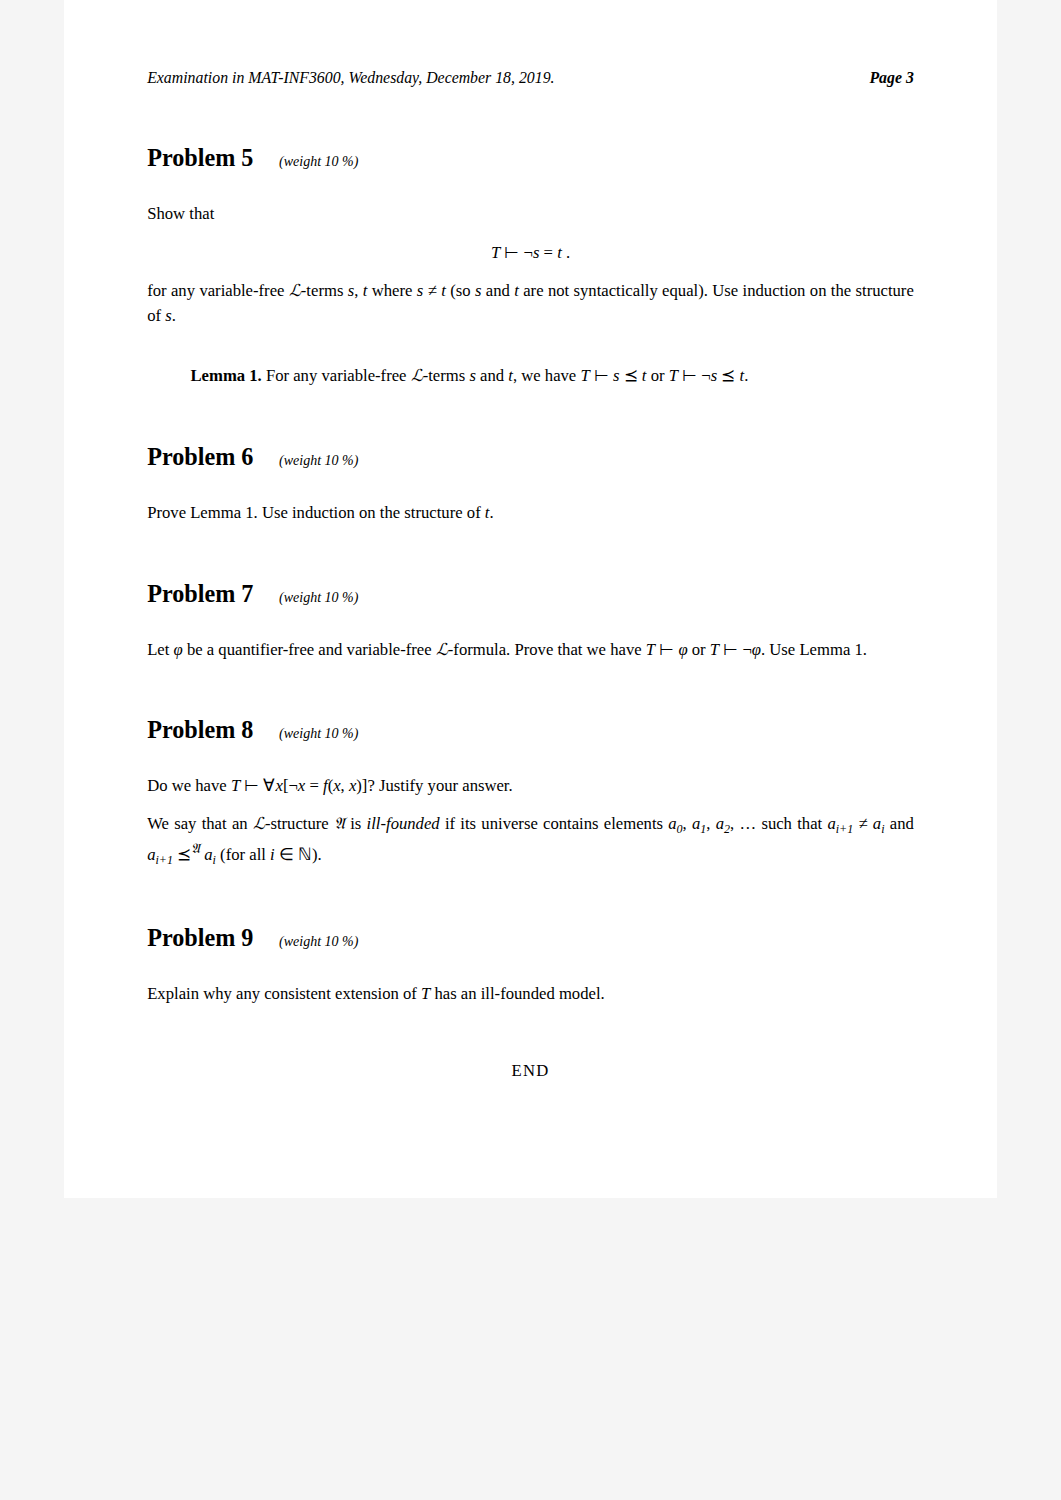Examination in MAT-INF3600, Wednesday, December 18, 2019. Page 3
Problem 5 (weight 10 %)
Show that
T ⊢ ¬s = t .
for any variable-free ℒ-terms s, t where s ≠ t (so s and t are not syntactically equal). Use induction on the structure of s.
Lemma 1. For any variable-free ℒ-terms s and t, we have T ⊢ s ⪯ t or T ⊢ ¬s ⪯ t.
Problem 6 (weight 10 %)
Prove Lemma 1. Use induction on the structure of t.
Problem 7 (weight 10 %)
Let φ be a quantifier-free and variable-free ℒ-formula. Prove that we have T ⊢ φ or T ⊢ ¬φ. Use Lemma 1.
Problem 8 (weight 10 %)
Do we have T ⊢ ∀x[¬x = f(x, x)]? Justify your answer.
We say that an ℒ-structure 𝔄 is ill-founded if its universe contains elements a0, a1, a2, … such that ai+1 ≠ ai and ai+1 ⪯𝔄 ai (for all i ∈ ℕ).
Problem 9 (weight 10 %)
Explain why any consistent extension of T has an ill-founded model.
END